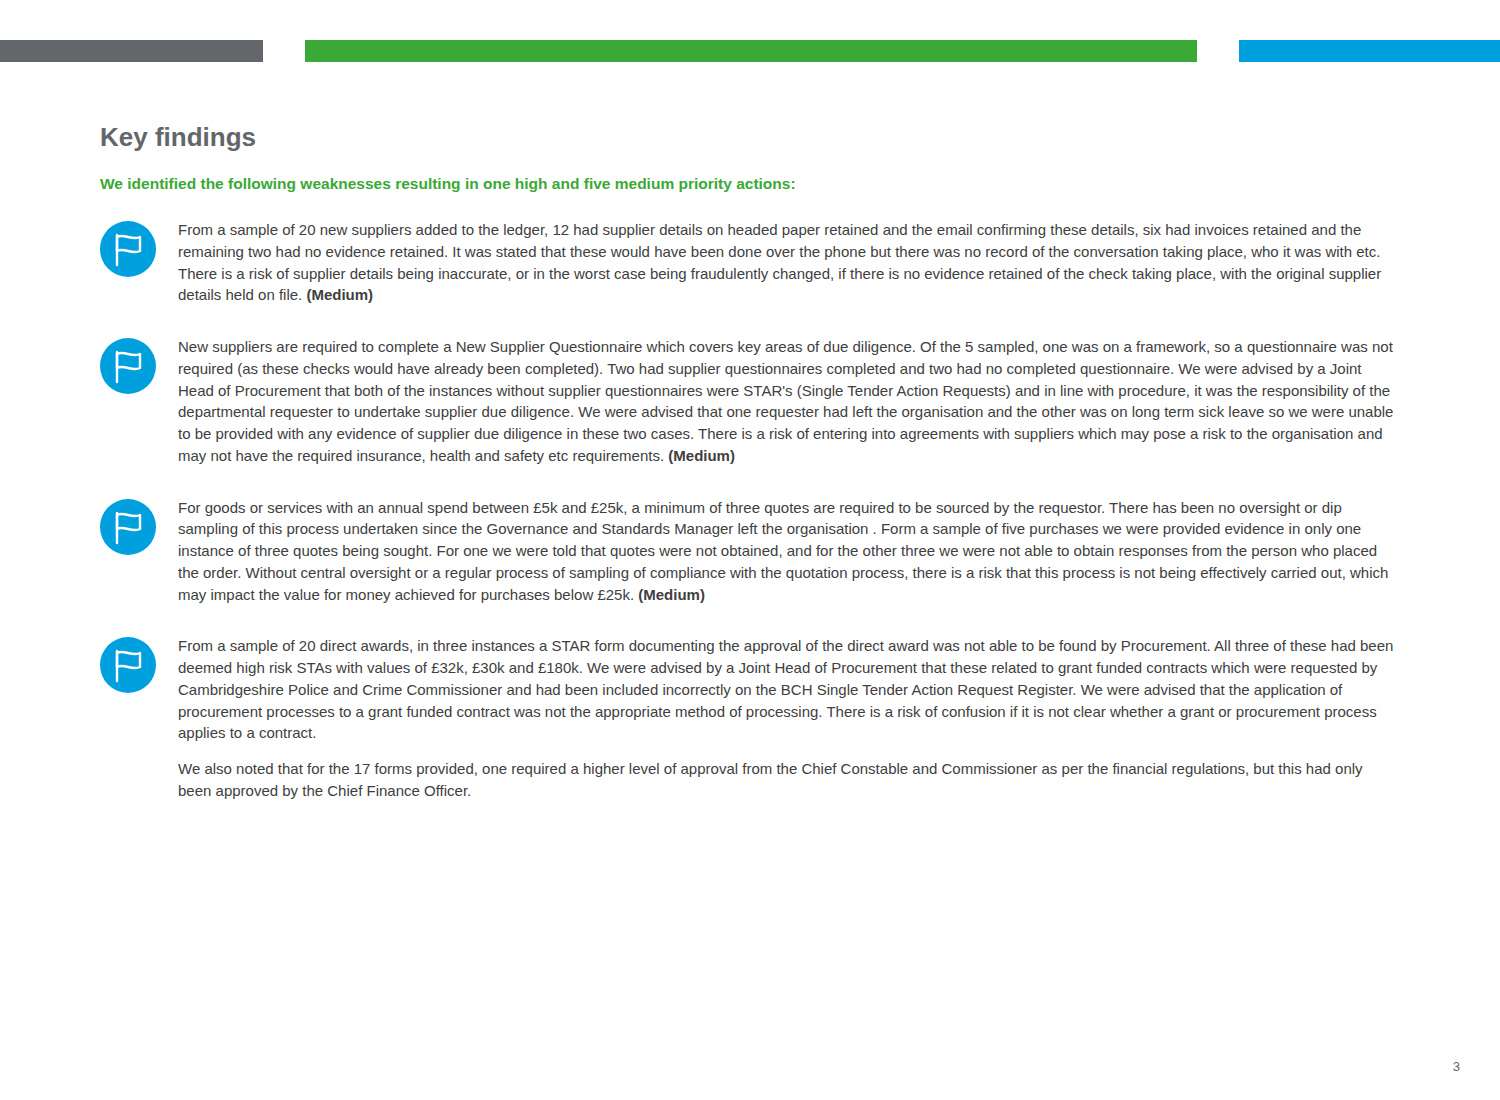Key findings
We identified the following weaknesses resulting in one high and five medium priority actions:
From a sample of 20 new suppliers added to the ledger, 12 had supplier details on headed paper retained and the email confirming these details, six had invoices retained and the remaining two had no evidence retained. It was stated that these would have been done over the phone but there was no record of the conversation taking place, who it was with etc. There is a risk of supplier details being inaccurate, or in the worst case being fraudulently changed, if there is no evidence retained of the check taking place, with the original supplier details held on file. (Medium)
New suppliers are required to complete a New Supplier Questionnaire which covers key areas of due diligence. Of the 5 sampled, one was on a framework, so a questionnaire was not required (as these checks would have already been completed). Two had supplier questionnaires completed and two had no completed questionnaire. We were advised by a Joint Head of Procurement that both of the instances without supplier questionnaires were STAR's (Single Tender Action Requests) and in line with procedure, it was the responsibility of the departmental requester to undertake supplier due diligence. We were advised that one requester had left the organisation and the other was on long term sick leave so we were unable to be provided with any evidence of supplier due diligence in these two cases. There is a risk of entering into agreements with suppliers which may pose a risk to the organisation and may not have the required insurance, health and safety etc requirements. (Medium)
For goods or services with an annual spend between £5k and £25k, a minimum of three quotes are required to be sourced by the requestor. There has been no oversight or dip sampling of this process undertaken since the Governance and Standards Manager left the organisation . Form a sample of five purchases we were provided evidence in only one instance of three quotes being sought. For one we were told that quotes were not obtained, and for the other three we were not able to obtain responses from the person who placed the order. Without central oversight or a regular process of sampling of compliance with the quotation process, there is a risk that this process is not being effectively carried out, which may impact the value for money achieved for purchases below £25k. (Medium)
From a sample of 20 direct awards, in three instances a STAR form documenting the approval of the direct award was not able to be found by Procurement. All three of these had been deemed high risk STAs with values of £32k, £30k and £180k. We were advised by a Joint Head of Procurement that these related to grant funded contracts which were requested by Cambridgeshire Police and Crime Commissioner and had been included incorrectly on the BCH Single Tender Action Request Register. We were advised that the application of procurement processes to a grant funded contract was not the appropriate method of processing. There is a risk of confusion if it is not clear whether a grant or procurement process applies to a contract.
We also noted that for the 17 forms provided, one required a higher level of approval from the Chief Constable and Commissioner as per the financial regulations, but this had only been approved by the Chief Finance Officer.
3